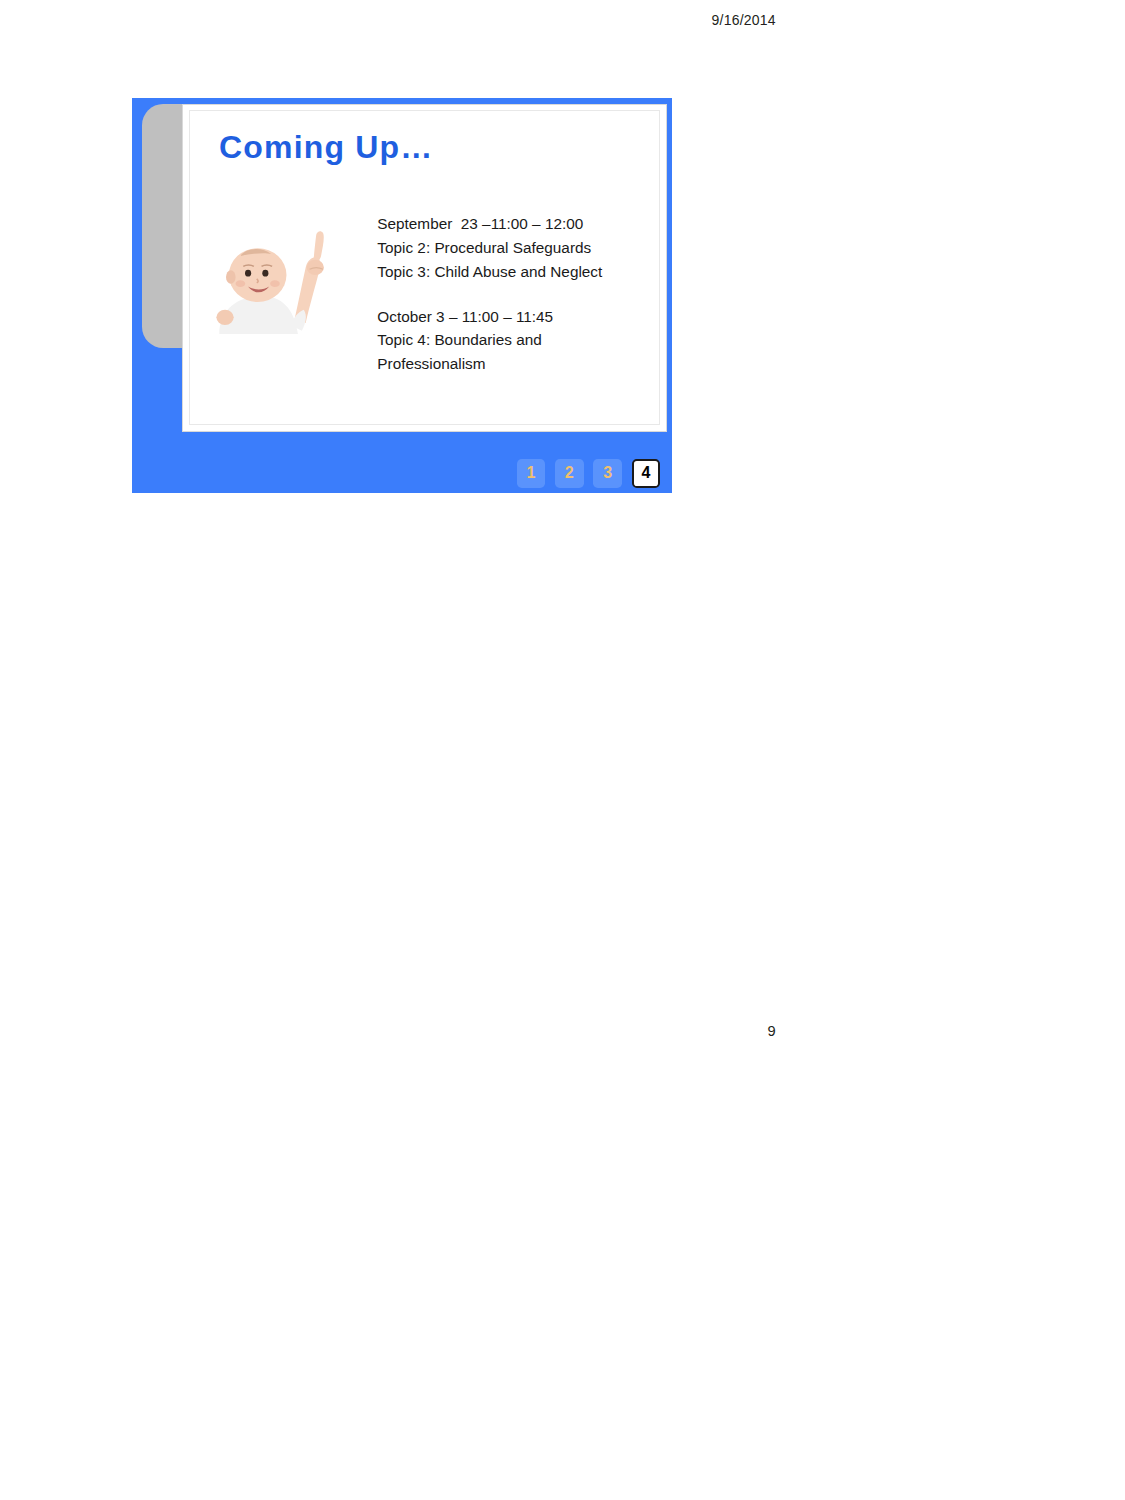9/16/2014
Coming Up…
September 23 –11:00 – 12:00
Topic 2: Procedural Safeguards
Topic 3: Child Abuse and Neglect
October 3 – 11:00 – 11:45
Topic 4: Boundaries and Professionalism
1
2
3
4
9